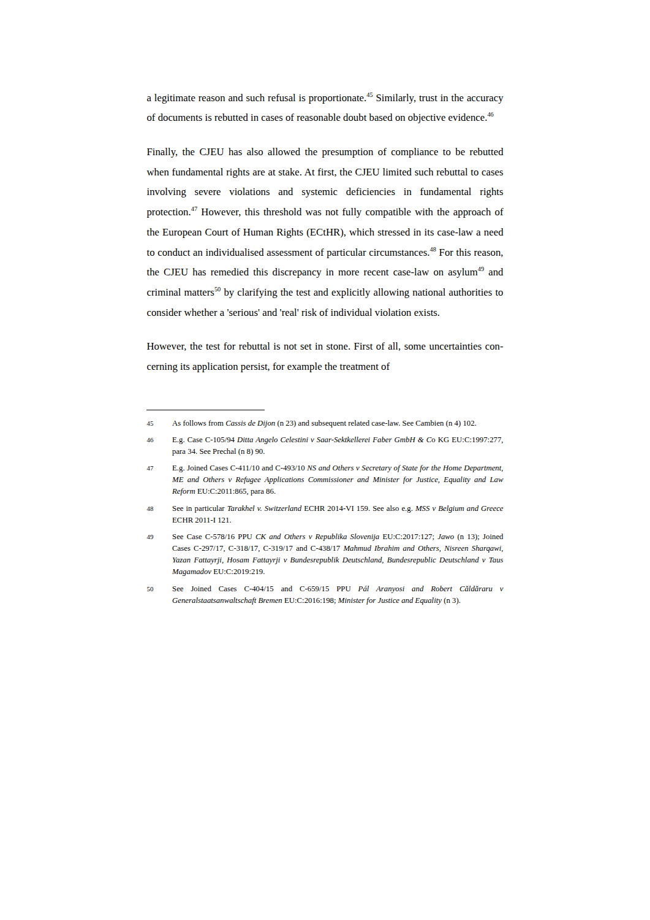a legitimate reason and such refusal is proportionate.45 Similarly, trust in the accuracy of documents is rebutted in cases of reasonable doubt based on objective evidence.46
Finally, the CJEU has also allowed the presumption of compliance to be rebutted when fundamental rights are at stake. At first, the CJEU limited such rebuttal to cases involving severe violations and systemic deficiencies in fundamental rights protection.47 However, this threshold was not fully compatible with the approach of the European Court of Human Rights (ECtHR), which stressed in its case-law a need to conduct an individualised assessment of particular circumstances.48 For this reason, the CJEU has remedied this discrepancy in more recent case-law on asylum49 and criminal matters50 by clarifying the test and explicitly allowing national authorities to consider whether a 'serious' and 'real' risk of individual violation exists.
However, the test for rebuttal is not set in stone. First of all, some uncertainties concerning its application persist, for example the treatment of
45
As follows from Cassis de Dijon (n 23) and subsequent related case-law. See Cambien (n 4) 102.
46
E.g. Case C-105/94 Ditta Angelo Celestini v Saar-Sektkellerei Faber GmbH & Co KG EU:C:1997:277, para 34. See Prechal (n 8) 90.
47
E.g. Joined Cases C-411/10 and C-493/10 NS and Others v Secretary of State for the Home Department, ME and Others v Refugee Applications Commissioner and Minister for Justice, Equality and Law Reform EU:C:2011:865, para 86.
48
See in particular Tarakhel v. Switzerland ECHR 2014-VI 159. See also e.g. MSS v Belgium and Greece ECHR 2011-I 121.
49
See Case C-578/16 PPU CK and Others v Republika Slovenija EU:C:2017:127; Jawo (n 13); Joined Cases C-297/17, C-318/17, C-319/17 and C-438/17 Mahmud Ibrahim and Others, Nisreen Sharqawi, Yazan Fattayrji, Hosam Fattayrji v Bundesrepublik Deutschland, Bundesrepublic Deutschland v Taus Magamadov EU:C:2019:219.
50
See Joined Cases C-404/15 and C-659/15 PPU Pál Aranyosi and Robert Căldăraru v Generalstaatsanwaltschaft Bremen EU:C:2016:198; Minister for Justice and Equality (n 3).